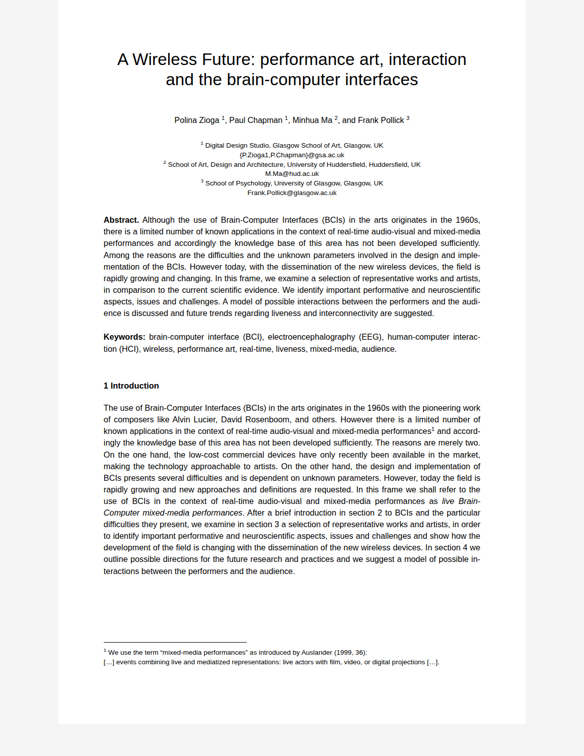A Wireless Future: performance art, interaction and the brain-computer interfaces
Polina Zioga 1, Paul Chapman 1, Minhua Ma 2, and Frank Pollick 3
1 Digital Design Studio, Glasgow School of Art, Glasgow, UK
{P.Zioga1,P.Chapman}@gsa.ac.uk
2 School of Art, Design and Architecture, University of Huddersfield, Huddersfield, UK
M.Ma@hud.ac.uk
3 School of Psychology, University of Glasgow, Glasgow, UK
Frank.Pollick@glasgow.ac.uk
Abstract. Although the use of Brain-Computer Interfaces (BCIs) in the arts originates in the 1960s, there is a limited number of known applications in the context of real-time audio-visual and mixed-media performances and accordingly the knowledge base of this area has not been developed sufficiently. Among the reasons are the difficulties and the unknown parameters involved in the design and implementation of the BCIs. However today, with the dissemination of the new wireless devices, the field is rapidly growing and changing. In this frame, we examine a selection of representative works and artists, in comparison to the current scientific evidence. We identify important performative and neuroscientific aspects, issues and challenges. A model of possible interactions between the performers and the audience is discussed and future trends regarding liveness and interconnectivity are suggested.
Keywords: brain-computer interface (BCI), electroencephalography (EEG), human-computer interaction (HCI), wireless, performance art, real-time, liveness, mixed-media, audience.
1 Introduction
The use of Brain-Computer Interfaces (BCIs) in the arts originates in the 1960s with the pioneering work of composers like Alvin Lucier, David Rosenboom, and others. However there is a limited number of known applications in the context of real-time audio-visual and mixed-media performances1 and accordingly the knowledge base of this area has not been developed sufficiently. The reasons are merely two. On the one hand, the low-cost commercial devices have only recently been available in the market, making the technology approachable to artists. On the other hand, the design and implementation of BCIs presents several difficulties and is dependent on unknown parameters. However, today the field is rapidly growing and new approaches and definitions are requested. In this frame we shall refer to the use of BCIs in the context of real-time audio-visual and mixed-media performances as live Brain-Computer mixed-media performances. After a brief introduction in section 2 to BCIs and the particular difficulties they present, we examine in section 3 a selection of representative works and artists, in order to identify important performative and neuroscientific aspects, issues and challenges and show how the development of the field is changing with the dissemination of the new wireless devices. In section 4 we outline possible directions for the future research and practices and we suggest a model of possible interactions between the performers and the audience.
1 We use the term “mixed-media performances” as introduced by Auslander (1999, 36):
[…] events combining live and mediatized representations: live actors with film, video, or digital projections […].